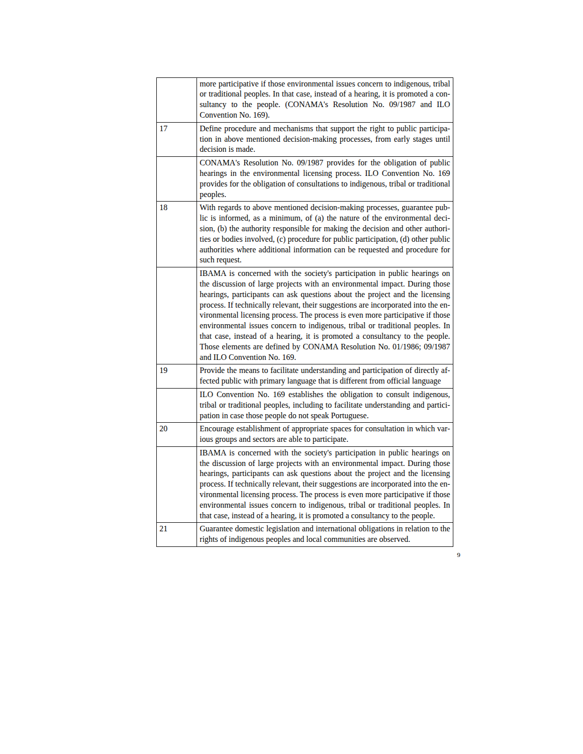| | more participative if those environmental issues concern to indigenous, tribal or traditional peoples. In that case, instead of a hearing, it is promoted a consultancy to the people. (CONAMA's Resolution No. 09/1987 and ILO Convention No. 169). |
| 17 | Define procedure and mechanisms that support the right to public participation in above mentioned decision-making processes, from early stages until decision is made. |
| | CONAMA's Resolution No. 09/1987 provides for the obligation of public hearings in the environmental licensing process. ILO Convention No. 169 provides for the obligation of consultations to indigenous, tribal or traditional peoples. |
| 18 | With regards to above mentioned decision-making processes, guarantee public is informed, as a minimum, of (a) the nature of the environmental decision, (b) the authority responsible for making the decision and other authorities or bodies involved, (c) procedure for public participation, (d) other public authorities where additional information can be requested and procedure for such request. |
| | IBAMA is concerned with the society's participation in public hearings on the discussion of large projects with an environmental impact. During those hearings, participants can ask questions about the project and the licensing process. If technically relevant, their suggestions are incorporated into the environmental licensing process. The process is even more participative if those environmental issues concern to indigenous, tribal or traditional peoples. In that case, instead of a hearing, it is promoted a consultancy to the people. Those elements are defined by CONAMA Resolution No. 01/1986; 09/1987 and ILO Convention No. 169. |
| 19 | Provide the means to facilitate understanding and participation of directly affected public with primary language that is different from official language |
| | ILO Convention No. 169 establishes the obligation to consult indigenous, tribal or traditional peoples, including to facilitate understanding and participation in case those people do not speak Portuguese. |
| 20 | Encourage establishment of appropriate spaces for consultation in which various groups and sectors are able to participate. |
| | IBAMA is concerned with the society's participation in public hearings on the discussion of large projects with an environmental impact. During those hearings, participants can ask questions about the project and the licensing process. If technically relevant, their suggestions are incorporated into the environmental licensing process. The process is even more participative if those environmental issues concern to indigenous, tribal or traditional peoples. In that case, instead of a hearing, it is promoted a consultancy to the people. |
| 21 | Guarantee domestic legislation and international obligations in relation to the rights of indigenous peoples and local communities are observed. |
9